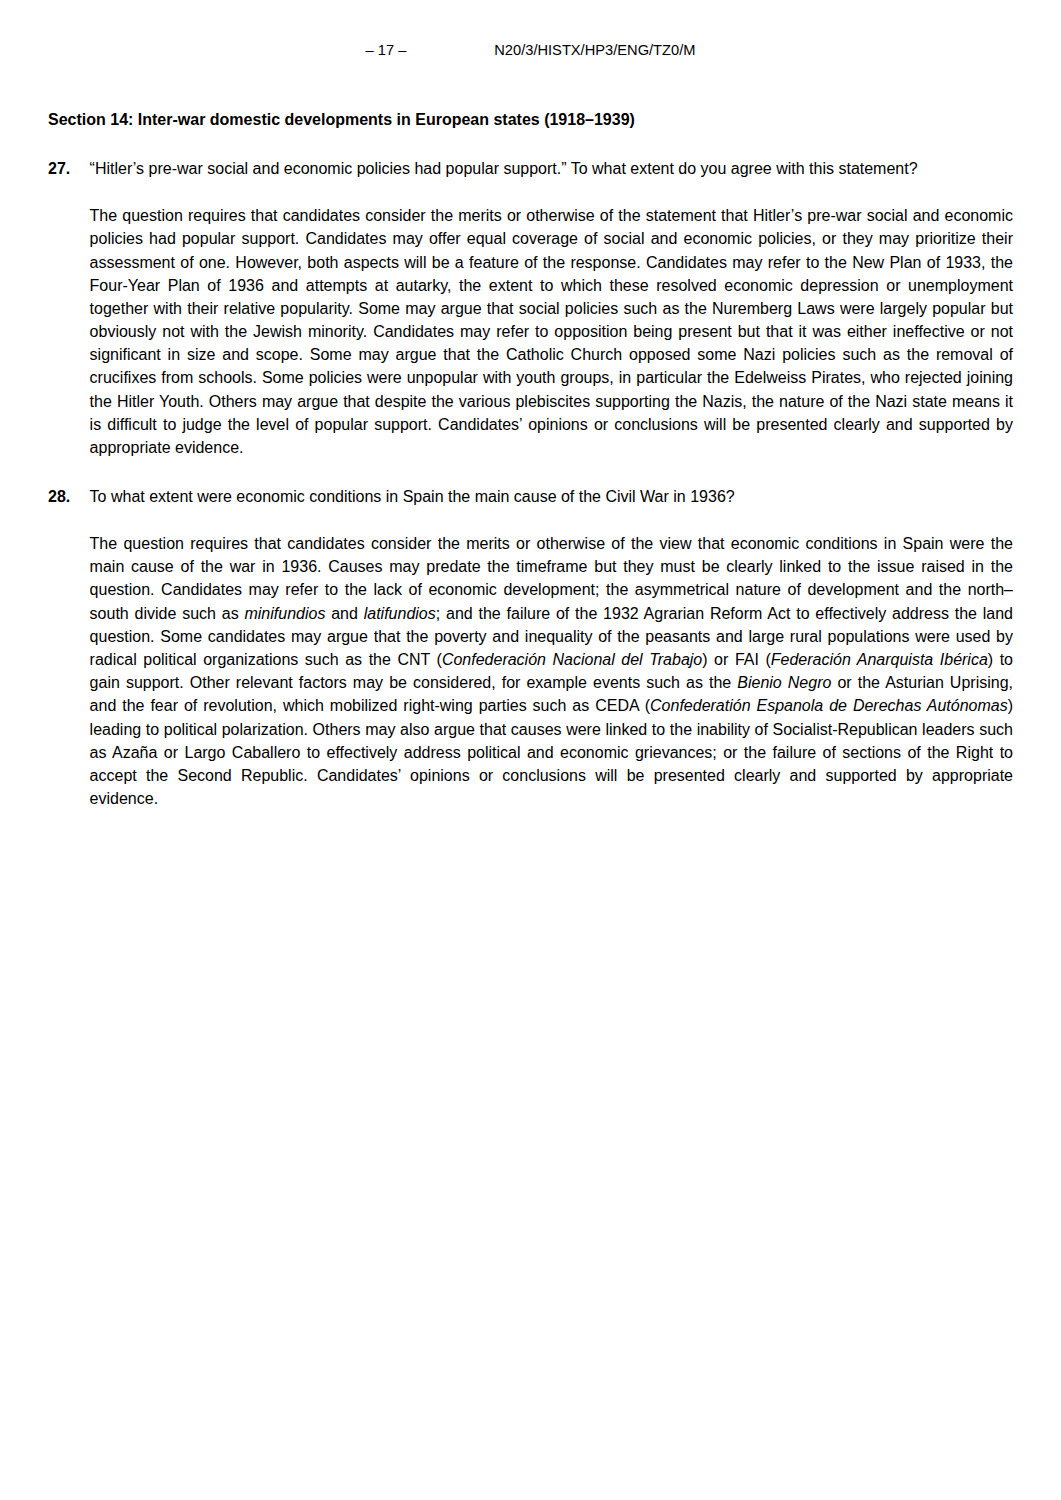– 17 – N20/3/HISTX/HP3/ENG/TZ0/M
Section 14: Inter-war domestic developments in European states (1918–1939)
27.
“Hitler’s pre-war social and economic policies had popular support.” To what extent do you agree with this statement?
The question requires that candidates consider the merits or otherwise of the statement that Hitler’s pre-war social and economic policies had popular support. Candidates may offer equal coverage of social and economic policies, or they may prioritize their assessment of one. However, both aspects will be a feature of the response. Candidates may refer to the New Plan of 1933, the Four-Year Plan of 1936 and attempts at autarky, the extent to which these resolved economic depression or unemployment together with their relative popularity. Some may argue that social policies such as the Nuremberg Laws were largely popular but obviously not with the Jewish minority. Candidates may refer to opposition being present but that it was either ineffective or not significant in size and scope. Some may argue that the Catholic Church opposed some Nazi policies such as the removal of crucifixes from schools. Some policies were unpopular with youth groups, in particular the Edelweiss Pirates, who rejected joining the Hitler Youth. Others may argue that despite the various plebiscites supporting the Nazis, the nature of the Nazi state means it is difficult to judge the level of popular support. Candidates’ opinions or conclusions will be presented clearly and supported by appropriate evidence.
28.
To what extent were economic conditions in Spain the main cause of the Civil War in 1936?
The question requires that candidates consider the merits or otherwise of the view that economic conditions in Spain were the main cause of the war in 1936. Causes may predate the timeframe but they must be clearly linked to the issue raised in the question. Candidates may refer to the lack of economic development; the asymmetrical nature of development and the north–south divide such as minifundios and latifundios; and the failure of the 1932 Agrarian Reform Act to effectively address the land question. Some candidates may argue that the poverty and inequality of the peasants and large rural populations were used by radical political organizations such as the CNT (Confederación Nacional del Trabajo) or FAI (Federación Anarquista Ibérica) to gain support. Other relevant factors may be considered, for example events such as the Bienio Negro or the Asturian Uprising, and the fear of revolution, which mobilized right-wing parties such as CEDA (Confederatión Espanola de Derechas Autónomas) leading to political polarization. Others may also argue that causes were linked to the inability of Socialist-Republican leaders such as Azaña or Largo Caballero to effectively address political and economic grievances; or the failure of sections of the Right to accept the Second Republic. Candidates’ opinions or conclusions will be presented clearly and supported by appropriate evidence.